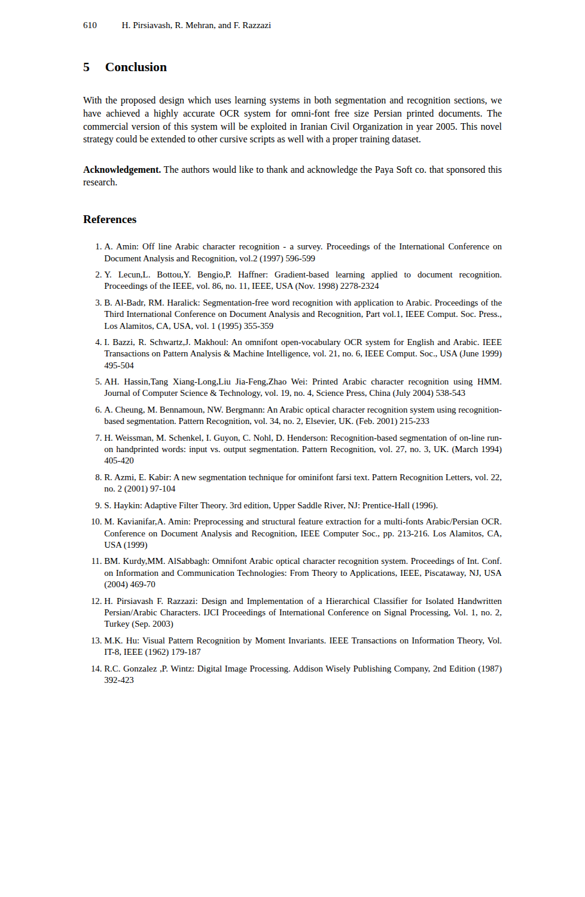610 H. Pirsiavash, R. Mehran, and F. Razzazi
5 Conclusion
With the proposed design which uses learning systems in both segmentation and recognition sections, we have achieved a highly accurate OCR system for omni-font free size Persian printed documents. The commercial version of this system will be exploited in Iranian Civil Organization in year 2005. This novel strategy could be extended to other cursive scripts as well with a proper training dataset.
Acknowledgement. The authors would like to thank and acknowledge the Paya Soft co. that sponsored this research.
References
A. Amin: Off line Arabic character recognition - a survey. Proceedings of the International Conference on Document Analysis and Recognition, vol.2 (1997) 596-599
Y. Lecun,L. Bottou,Y. Bengio,P. Haffner: Gradient-based learning applied to document recognition. Proceedings of the IEEE, vol. 86, no. 11, IEEE, USA (Nov. 1998) 2278-2324
B. Al-Badr, RM. Haralick: Segmentation-free word recognition with application to Arabic. Proceedings of the Third International Conference on Document Analysis and Recognition, Part vol.1, IEEE Comput. Soc. Press., Los Alamitos, CA, USA, vol. 1 (1995) 355-359
I. Bazzi, R. Schwartz,J. Makhoul: An omnifont open-vocabulary OCR system for English and Arabic. IEEE Transactions on Pattern Analysis & Machine Intelligence, vol. 21, no. 6, IEEE Comput. Soc., USA (June 1999) 495-504
AH. Hassin,Tang Xiang-Long,Liu Jia-Feng,Zhao Wei: Printed Arabic character recognition using HMM. Journal of Computer Science & Technology, vol. 19, no. 4, Science Press, China (July 2004) 538-543
A. Cheung, M. Bennamoun, NW. Bergmann: An Arabic optical character recognition system using recognition-based segmentation. Pattern Recognition, vol. 34, no. 2, Elsevier, UK. (Feb. 2001) 215-233
H. Weissman, M. Schenkel, I. Guyon, C. Nohl, D. Henderson: Recognition-based segmentation of on-line run-on handprinted words: input vs. output segmentation. Pattern Recognition, vol. 27, no. 3, UK. (March 1994) 405-420
R. Azmi, E. Kabir: A new segmentation technique for ominifont farsi text. Pattern Recognition Letters, vol. 22, no. 2 (2001) 97-104
S. Haykin: Adaptive Filter Theory. 3rd edition, Upper Saddle River, NJ: Prentice-Hall (1996).
M. Kavianifar,A. Amin: Preprocessing and structural feature extraction for a multi-fonts Arabic/Persian OCR. Conference on Document Analysis and Recognition, IEEE Computer Soc., pp. 213-216. Los Alamitos, CA, USA (1999)
BM. Kurdy,MM. AlSabbagh: Omnifont Arabic optical character recognition system. Proceedings of Int. Conf. on Information and Communication Technologies: From Theory to Applications, IEEE, Piscataway, NJ, USA (2004) 469-70
H. Pirsiavash F. Razzazi: Design and Implementation of a Hierarchical Classifier for Isolated Handwritten Persian/Arabic Characters. IJCI Proceedings of International Conference on Signal Processing, Vol. 1, no. 2, Turkey (Sep. 2003)
M.K. Hu: Visual Pattern Recognition by Moment Invariants. IEEE Transactions on Information Theory, Vol. IT-8, IEEE (1962) 179-187
R.C. Gonzalez ,P. Wintz: Digital Image Processing. Addison Wisely Publishing Company, 2nd Edition (1987) 392-423